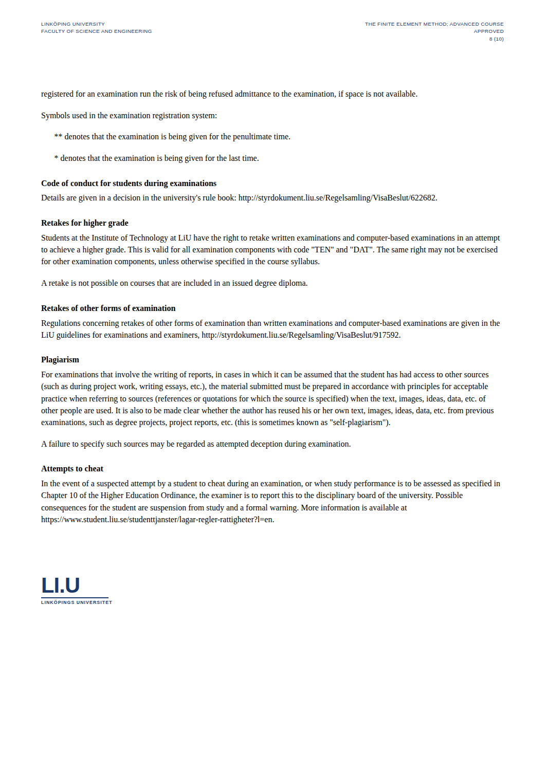Linköping University Faculty of Science and Engineering
The Finite Element Method; Advanced Course Approved 8 (10)
registered for an examination run the risk of being refused admittance to the examination, if space is not available.
Symbols used in the examination registration system:
** denotes that the examination is being given for the penultimate time.
* denotes that the examination is being given for the last time.
Code of conduct for students during examinations
Details are given in a decision in the university's rule book: http://styrdokument.liu.se/Regelsamling/VisaBeslut/622682.
Retakes for higher grade
Students at the Institute of Technology at LiU have the right to retake written examinations and computer-based examinations in an attempt to achieve a higher grade. This is valid for all examination components with code "TEN" and "DAT". The same right may not be exercised for other examination components, unless otherwise specified in the course syllabus.
A retake is not possible on courses that are included in an issued degree diploma.
Retakes of other forms of examination
Regulations concerning retakes of other forms of examination than written examinations and computer-based examinations are given in the LiU guidelines for examinations and examiners, http://styrdokument.liu.se/Regelsamling/VisaBeslut/917592.
Plagiarism
For examinations that involve the writing of reports, in cases in which it can be assumed that the student has had access to other sources (such as during project work, writing essays, etc.), the material submitted must be prepared in accordance with principles for acceptable practice when referring to sources (references or quotations for which the source is specified) when the text, images, ideas, data, etc. of other people are used. It is also to be made clear whether the author has reused his or her own text, images, ideas, data, etc. from previous examinations, such as degree projects, project reports, etc. (this is sometimes known as "self-plagiarism").
A failure to specify such sources may be regarded as attempted deception during examination.
Attempts to cheat
In the event of a suspected attempt by a student to cheat during an examination, or when study performance is to be assessed as specified in Chapter 10 of the Higher Education Ordinance, the examiner is to report this to the disciplinary board of the university. Possible consequences for the student are suspension from study and a formal warning. More information is available at https://www.student.liu.se/studenttjanster/lagar-regler-rattigheter?l=en.
LI. U
Linköpings universitet